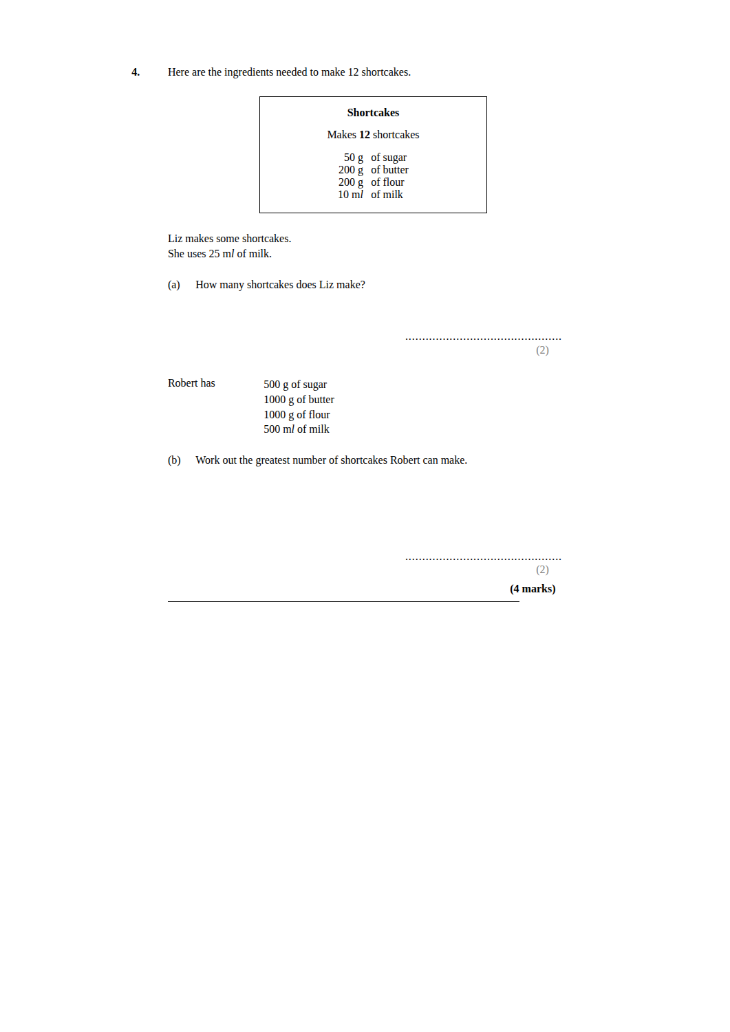4.
Here are the ingredients needed to make 12 shortcakes.
Shortcakes
Makes 12 shortcakes
| 50 g | of sugar |
| 200 g | of butter |
| 200 g | of flour |
| 10 m l | of milk |
Liz makes some shortcakes.
She uses 25 ml of milk.
(a)
How many shortcakes does Liz make?
..............................................
(2)
Robert has
500 g of sugar
1000 g of butter
1000 g of flour
500 ml of milk
(b)
Work out the greatest number of shortcakes Robert can make.
..............................................
(2)
(4 marks)